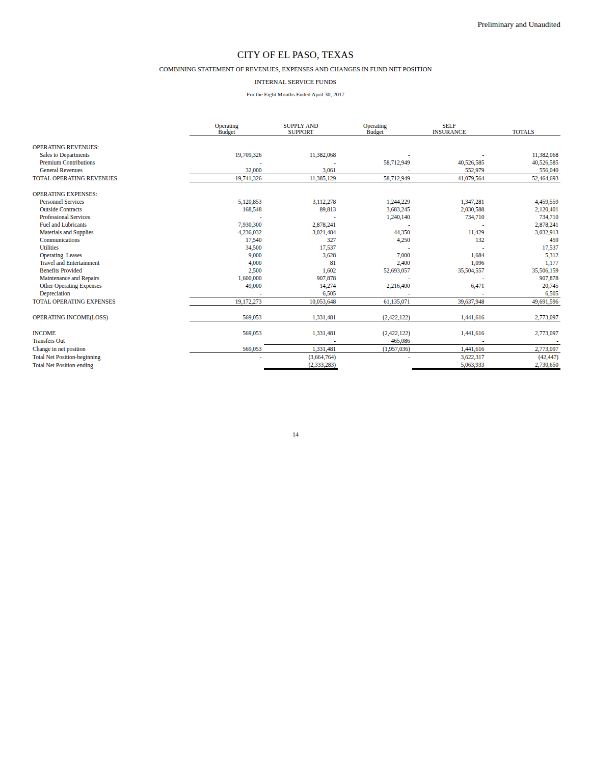Preliminary and Unaudited
CITY OF EL PASO, TEXAS
COMBINING STATEMENT OF REVENUES, EXPENSES AND CHANGES IN FUND NET POSITION
INTERNAL SERVICE FUNDS
For the Eight Months Ended April 30, 2017
| | Operating | SUPPLY AND | Operating | SELF | |
| --- | --- | --- | --- | --- | --- |
| | Budget | SUPPORT | Budget | INSURANCE | TOTALS |
| OPERATING REVENUES: | | | | | |
| Sales to Departments | 19,709,326 | 11,382,068 | - | - | 11,382,068 |
| Premium Contributions | - | - | 58,712,949 | 40,526,585 | 40,526,585 |
| General Revenues | 32,000 | 3,061 | - | 552,979 | 556,040 |
| TOTAL OPERATING REVENUES | 19,741,326 | 11,385,129 | 58,712,949 | 41,079,564 | 52,464,693 |
| OPERATING EXPENSES: | | | | | |
| Personnel Services | 5,120,853 | 3,112,278 | 1,244,229 | 1,347,281 | 4,459,559 |
| Outside Contracts | 168,548 | 89,813 | 3,683,245 | 2,030,588 | 2,120,401 |
| Professional Services | - | - | 1,240,140 | 734,710 | 734,710 |
| Fuel and Lubricants | 7,930,300 | 2,878,241 | - | - | 2,878,241 |
| Materials and Supplies | 4,236,032 | 3,021,484 | 44,350 | 11,429 | 3,032,913 |
| Communications | 17,540 | 327 | 4,250 | 132 | 459 |
| Utilities | 34,500 | 17,537 | - | - | 17,537 |
| Operating Leases | 9,000 | 3,628 | 7,000 | 1,684 | 5,312 |
| Travel and Entertainment | 4,000 | 81 | 2,400 | 1,096 | 1,177 |
| Benefits Provided | 2,500 | 1,602 | 52,693,057 | 35,504,557 | 35,506,159 |
| Maintenance and Repairs | 1,600,000 | 907,878 | - | - | 907,878 |
| Other Operating Expenses | 49,000 | 14,274 | 2,216,400 | 6,471 | 20,745 |
| Depreciation | - | 6,505 | - | - | 6,505 |
| TOTAL OPERATING EXPENSES | 19,172,273 | 10,053,648 | 61,135,071 | 39,637,948 | 49,691,596 |
| OPERATING INCOME(LOSS) | 569,053 | 1,331,481 | (2,422,122) | 1,441,616 | 2,773,097 |
| INCOME | 569,053 | 1,331,481 | (2,422,122) | 1,441,616 | 2,773,097 |
| Transfers Out | | - | 465,086 | - | - |
| Change in net position | 569,053 | 1,331,481 | (1,957,036) | 1,441,616 | 2,773,097 |
| Total Net Position-beginning | - | (3,664,764) | - | 3,622,317 | (42,447) |
| Total Net Position-ending | | (2,333,283) | | 5,063,933 | 2,730,650 |
14